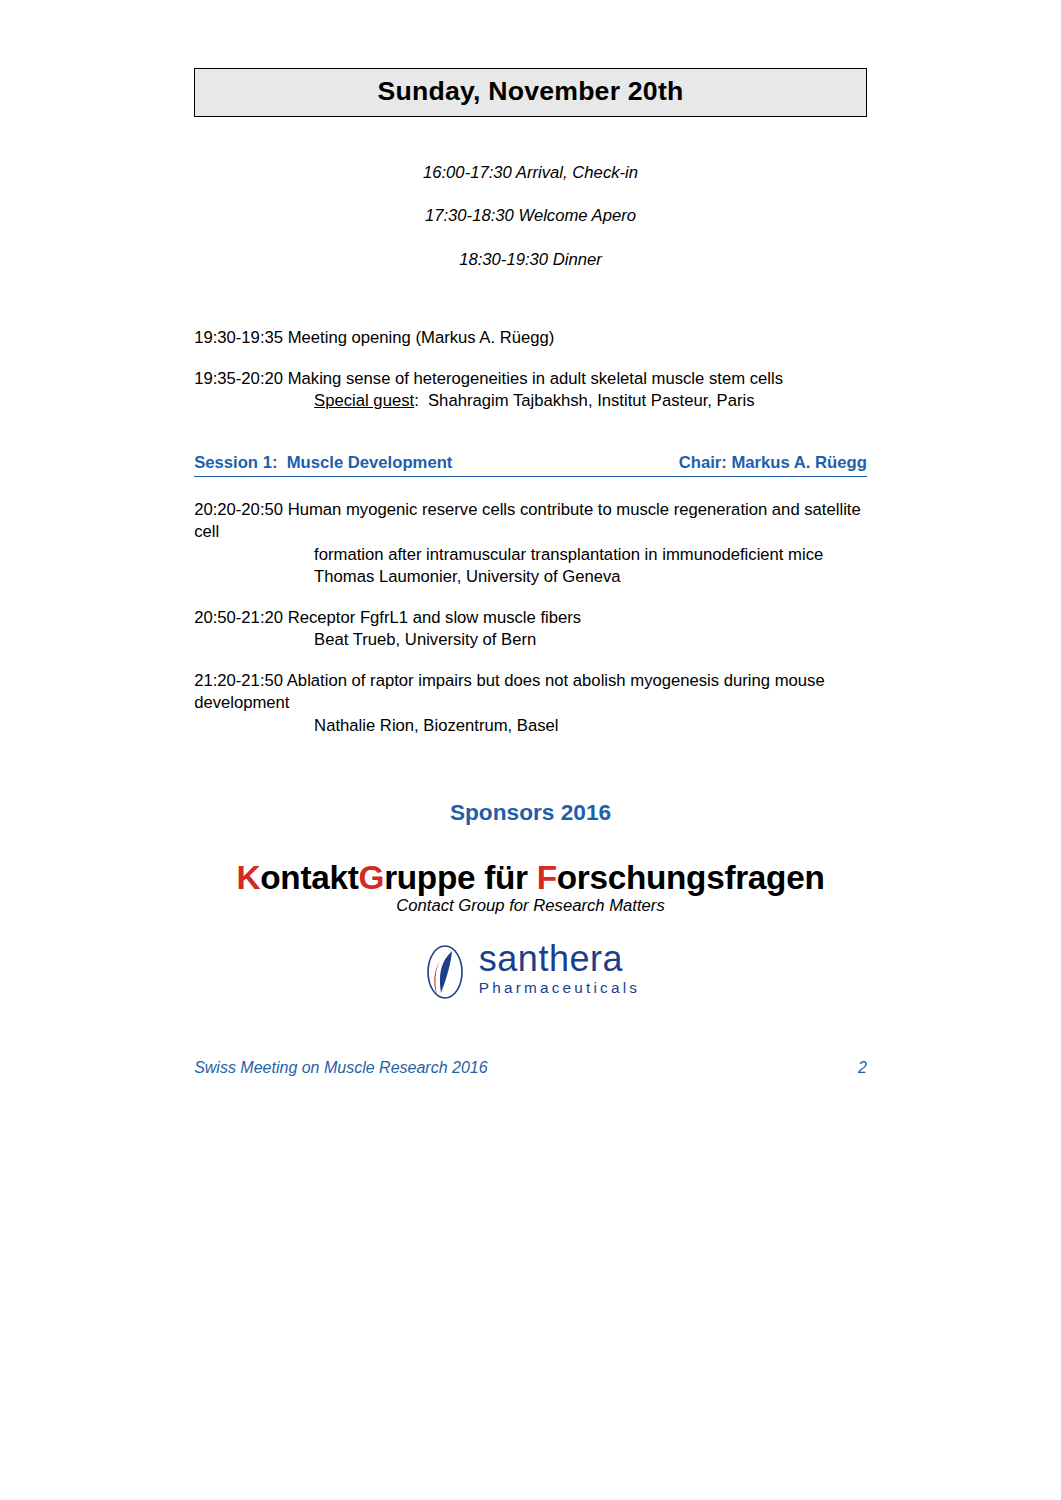Sunday, November 20th
16:00-17:30 Arrival, Check-in
17:30-18:30 Welcome Apero
18:30-19:30 Dinner
19:30-19:35 Meeting opening (Markus A. Rüegg)
19:35-20:20 Making sense of heterogeneities in adult skeletal muscle stem cells Special guest: Shahragim Tajbakhsh, Institut Pasteur, Paris
Session 1: Muscle Development Chair: Markus A. Rüegg
20:20-20:50 Human myogenic reserve cells contribute to muscle regeneration and satellite cell formation after intramuscular transplantation in immunodeficient mice Thomas Laumonier, University of Geneva
20:50-21:20 Receptor FgfrL1 and slow muscle fibers Beat Trueb, University of Bern
21:20-21:50 Ablation of raptor impairs but does not abolish myogenesis during mouse development Nathalie Rion, Biozentrum, Basel
Sponsors 2016
Kontakt Gruppe für Forschungsfragen
Contact Group for Research Matters
santhera
Pharmaceuticals
Swiss Meeting on Muscle Research 2016 2